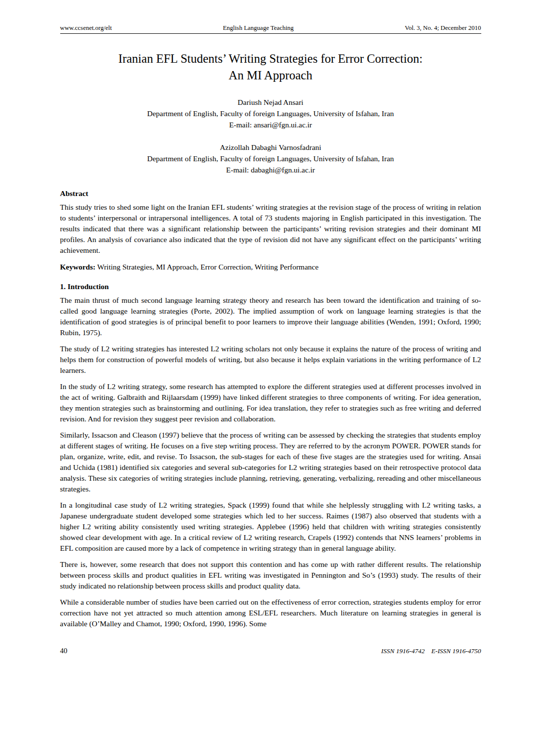www.ccsenet.org/elt English Language Teaching Vol. 3, No. 4; December 2010
Iranian EFL Students’ Writing Strategies for Error Correction: An MI Approach
Dariush Nejad Ansari Department of English, Faculty of foreign Languages, University of Isfahan, Iran E-mail: ansari@fgn.ui.ac.ir
Azizollah Dabaghi Varnosfadrani Department of English, Faculty of foreign Languages, University of Isfahan, Iran E-mail: dabaghi@fgn.ui.ac.ir
Abstract
This study tries to shed some light on the Iranian EFL students’ writing strategies at the revision stage of the process of writing in relation to students’ interpersonal or intrapersonal intelligences. A total of 73 students majoring in English participated in this investigation. The results indicated that there was a significant relationship between the participants’ writing revision strategies and their dominant MI profiles. An analysis of covariance also indicated that the type of revision did not have any significant effect on the participants’ writing achievement.
Keywords: Writing Strategies, MI Approach, Error Correction, Writing Performance
1. Introduction
The main thrust of much second language learning strategy theory and research has been toward the identification and training of so-called good language learning strategies (Porte, 2002). The implied assumption of work on language learning strategies is that the identification of good strategies is of principal benefit to poor learners to improve their language abilities (Wenden, 1991; Oxford, 1990; Rubin, 1975).
The study of L2 writing strategies has interested L2 writing scholars not only because it explains the nature of the process of writing and helps them for construction of powerful models of writing, but also because it helps explain variations in the writing performance of L2 learners.
In the study of L2 writing strategy, some research has attempted to explore the different strategies used at different processes involved in the act of writing. Galbraith and Rijlaarsdam (1999) have linked different strategies to three components of writing. For idea generation, they mention strategies such as brainstorming and outlining. For idea translation, they refer to strategies such as free writing and deferred revision. And for revision they suggest peer revision and collaboration.
Similarly, Issacson and Cleason (1997) believe that the process of writing can be assessed by checking the strategies that students employ at different stages of writing. He focuses on a five step writing process. They are referred to by the acronym POWER. POWER stands for plan, organize, write, edit, and revise. To Issacson, the sub-stages for each of these five stages are the strategies used for writing. Ansai and Uchida (1981) identified six categories and several sub-categories for L2 writing strategies based on their retrospective protocol data analysis. These six categories of writing strategies include planning, retrieving, generating, verbalizing, rereading and other miscellaneous strategies.
In a longitudinal case study of L2 writing strategies, Spack (1999) found that while she helplessly struggling with L2 writing tasks, a Japanese undergraduate student developed some strategies which led to her success. Raimes (1987) also observed that students with a higher L2 writing ability consistently used writing strategies. Applebee (1996) held that children with writing strategies consistently showed clear development with age. In a critical review of L2 writing research, Crapels (1992) contends that NNS learners’ problems in EFL composition are caused more by a lack of competence in writing strategy than in general language ability.
There is, however, some research that does not support this contention and has come up with rather different results. The relationship between process skills and product qualities in EFL writing was investigated in Pennington and So’s (1993) study. The results of their study indicated no relationship between process skills and product quality data.
While a considerable number of studies have been carried out on the effectiveness of error correction, strategies students employ for error correction have not yet attracted so much attention among ESL/EFL researchers. Much literature on learning strategies in general is available (O’Malley and Chamot, 1990; Oxford, 1990, 1996). Some
40 ISSN 1916-4742 E-ISSN 1916-4750